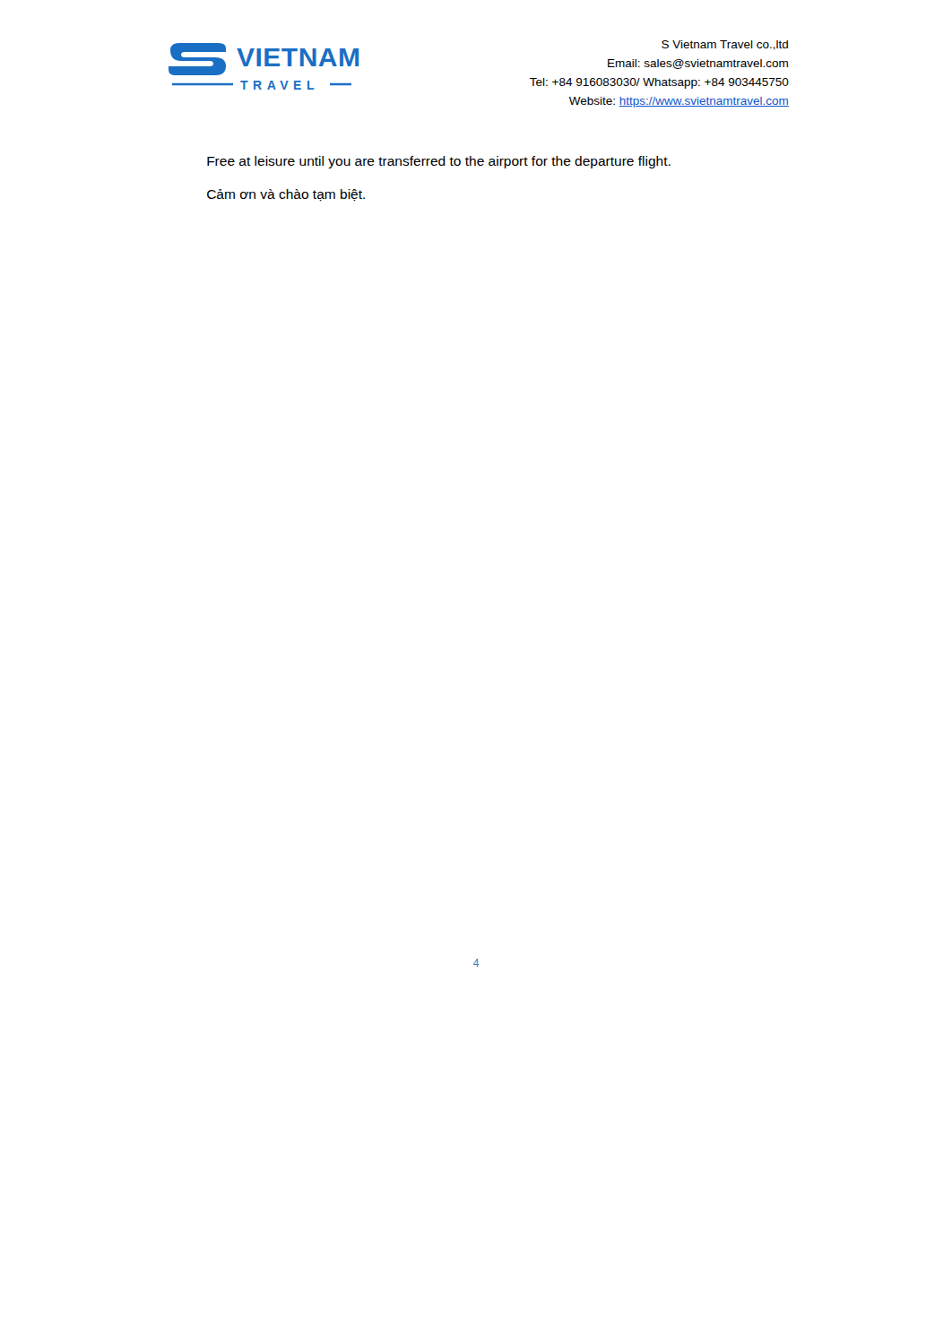VIETNAM TRAVEL
S Vietnam Travel co.,ltd
Email: sales@svietnamtravel.com
Tel: +84 916083030/ Whatsapp: +84 903445750
Website: https://www.svietnamtravel.com
Free at leisure until you are transferred to the airport for the departure flight.
Cảm ơn và chào tạm biệt.
4